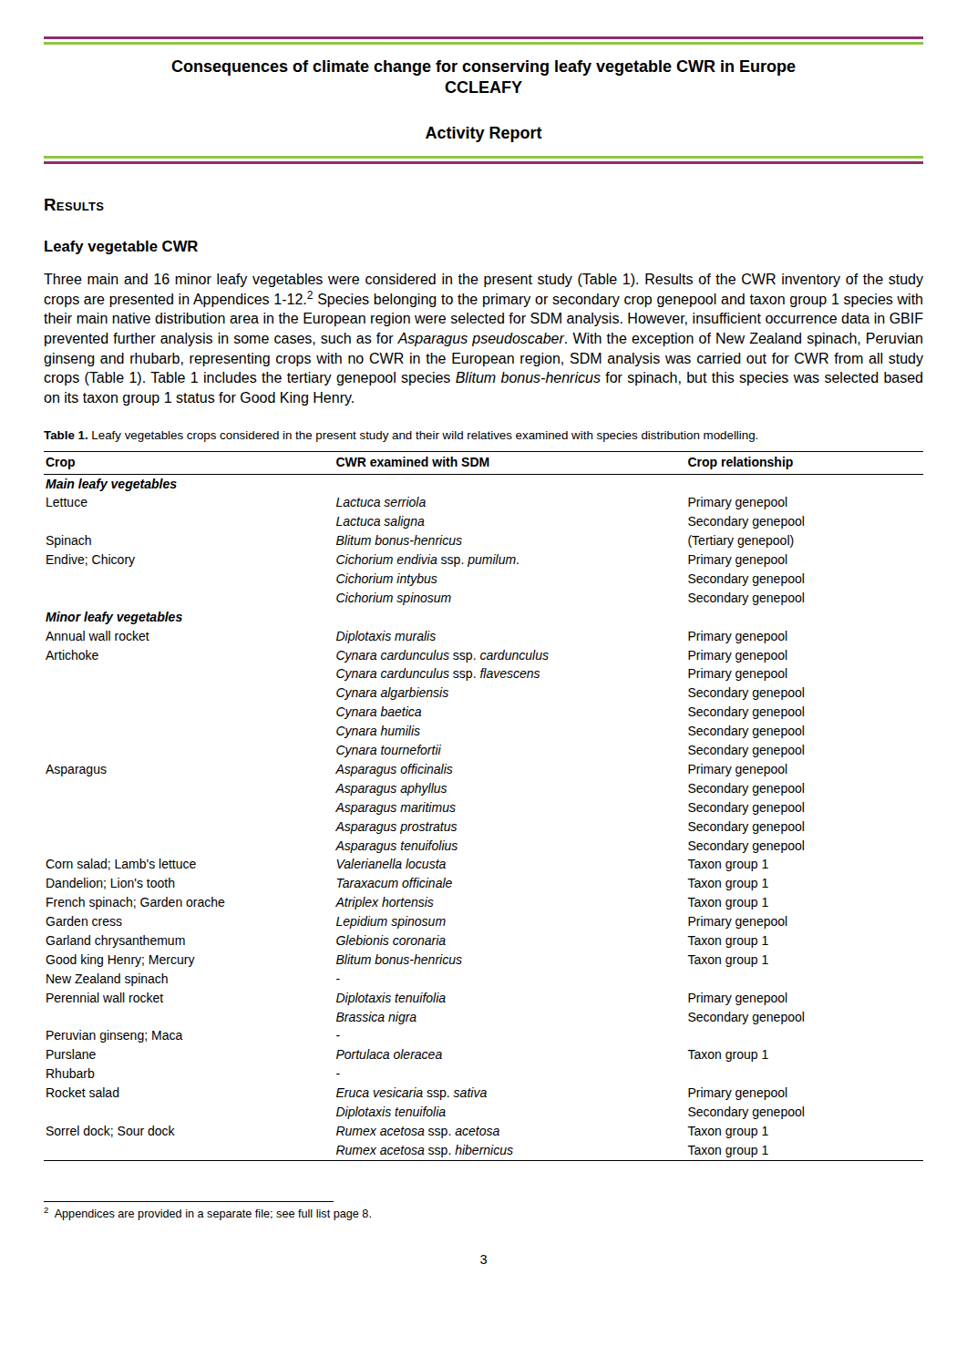Consequences of climate change for conserving leafy vegetable CWR in Europe
CCLEAFY
Activity Report
Results
Leafy vegetable CWR
Three main and 16 minor leafy vegetables were considered in the present study (Table 1). Results of the CWR inventory of the study crops are presented in Appendices 1-12.2 Species belonging to the primary or secondary crop genepool and taxon group 1 species with their main native distribution area in the European region were selected for SDM analysis. However, insufficient occurrence data in GBIF prevented further analysis in some cases, such as for Asparagus pseudoscaber. With the exception of New Zealand spinach, Peruvian ginseng and rhubarb, representing crops with no CWR in the European region, SDM analysis was carried out for CWR from all study crops (Table 1). Table 1 includes the tertiary genepool species Blitum bonus-henricus for spinach, but this species was selected based on its taxon group 1 status for Good King Henry.
Table 1. Leafy vegetables crops considered in the present study and their wild relatives examined with species distribution modelling.
| Crop | CWR examined with SDM | Crop relationship |
| --- | --- | --- |
| Main leafy vegetables |
| Lettuce | Lactuca serriola | Primary genepool |
| | Lactuca saligna | Secondary genepool |
| Spinach | Blitum bonus-henricus | (Tertiary genepool) |
| Endive; Chicory | Cichorium endivia ssp. pumilum . | Primary genepool |
| | Cichorium intybus | Secondary genepool |
| | Cichorium spinosum | Secondary genepool |
| Minor leafy vegetables |
| Annual wall rocket | Diplotaxis muralis | Primary genepool |
| Artichoke | Cynara cardunculus ssp. cardunculus | Primary genepool |
| | Cynara cardunculus ssp. flavescens | Primary genepool |
| | Cynara algarbiensis | Secondary genepool |
| | Cynara baetica | Secondary genepool |
| | Cynara humilis | Secondary genepool |
| | Cynara tournefortii | Secondary genepool |
| Asparagus | Asparagus officinalis | Primary genepool |
| | Asparagus aphyllus | Secondary genepool |
| | Asparagus maritimus | Secondary genepool |
| | Asparagus prostratus | Secondary genepool |
| | Asparagus tenuifolius | Secondary genepool |
| Corn salad; Lamb's lettuce | Valerianella locusta | Taxon group 1 |
| Dandelion; Lion's tooth | Taraxacum officinale | Taxon group 1 |
| French spinach; Garden orache | Atriplex hortensis | Taxon group 1 |
| Garden cress | Lepidium spinosum | Primary genepool |
| Garland chrysanthemum | Glebionis coronaria | Taxon group 1 |
| Good king Henry; Mercury | Blitum bonus-henricus | Taxon group 1 |
| New Zealand spinach | - | |
| Perennial wall rocket | Diplotaxis tenuifolia | Primary genepool |
| | Brassica nigra | Secondary genepool |
| Peruvian ginseng; Maca | - | |
| Purslane | Portulaca oleracea | Taxon group 1 |
| Rhubarb | - | |
| Rocket salad | Eruca vesicaria ssp. sativa | Primary genepool |
| | Diplotaxis tenuifolia | Secondary genepool |
| Sorrel dock; Sour dock | Rumex acetosa ssp. acetosa | Taxon group 1 |
| | Rumex acetosa ssp. hibernicus | Taxon group 1 |
2 Appendices are provided in a separate file; see full list page 8.
3